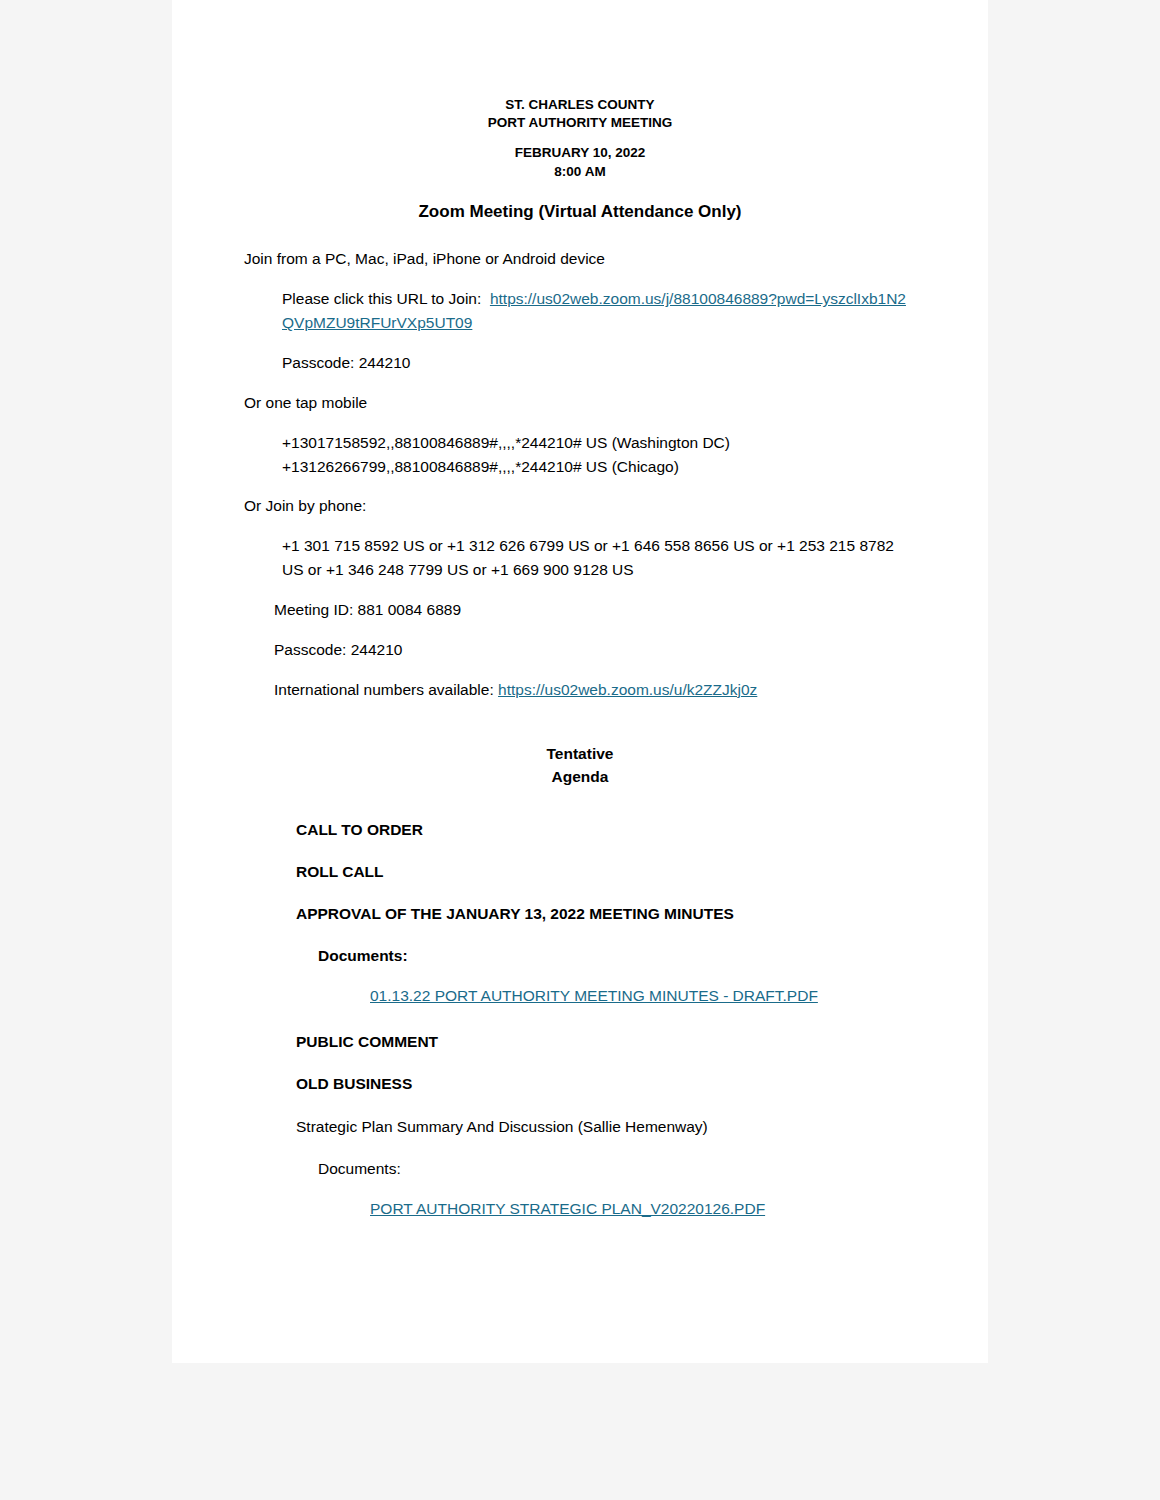ST. CHARLES COUNTY
PORT AUTHORITY MEETING
FEBRUARY 10, 2022
8:00 AM
Zoom Meeting (Virtual Attendance Only)
Join from a PC, Mac, iPad, iPhone or Android device
Please click this URL to Join: https://us02web.zoom.us/j/88100846889?pwd=LyszclIxb1N2QVpMZU9tRFUrVXp5UT09
Passcode: 244210
Or one tap mobile
+13017158592,,88100846889#,,,,*244210# US (Washington DC)
+13126266799,,88100846889#,,,,*244210# US (Chicago)
Or Join by phone:
+1 301 715 8592 US or +1 312 626 6799 US or +1 646 558 8656 US or +1 253 215 8782 US or +1 346 248 7799 US or +1 669 900 9128 US
Meeting ID: 881 0084 6889
Passcode: 244210
International numbers available: https://us02web.zoom.us/u/k2ZZJkj0z
Tentative
Agenda
CALL TO ORDER
ROLL CALL
APPROVAL OF THE JANUARY 13, 2022 MEETING MINUTES
Documents:
01.13.22 PORT AUTHORITY MEETING MINUTES - DRAFT.PDF
PUBLIC COMMENT
OLD BUSINESS
Strategic Plan Summary And Discussion (Sallie Hemenway)
Documents:
PORT AUTHORITY STRATEGIC PLAN_V20220126.PDF